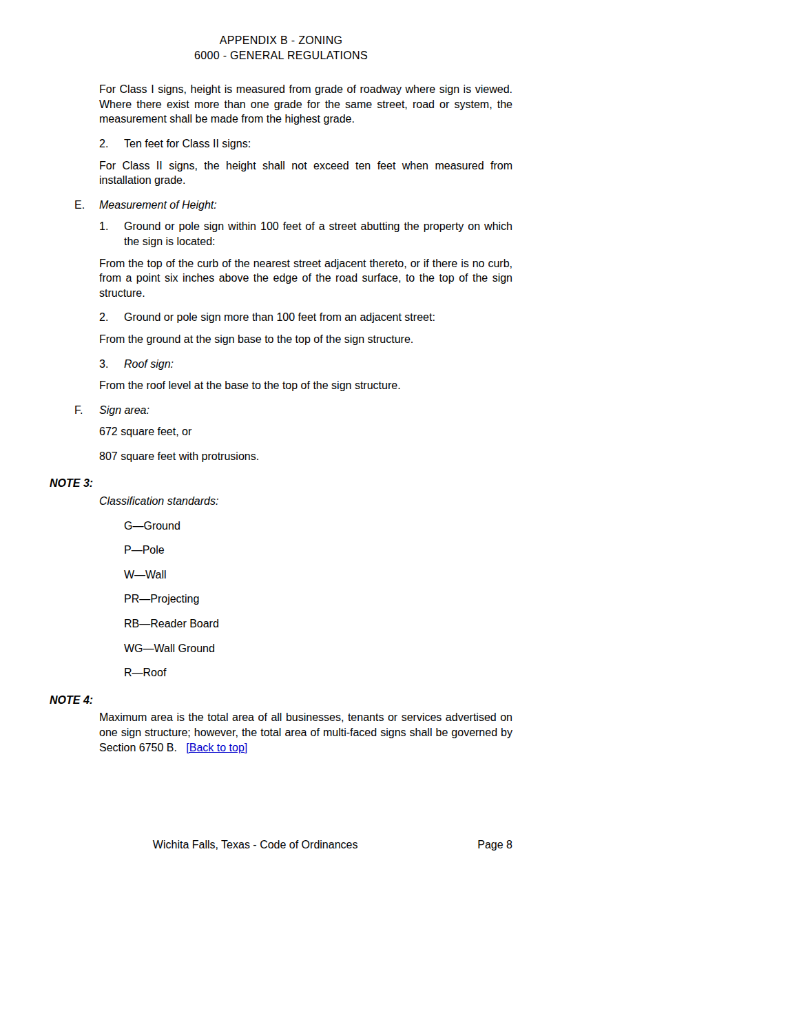APPENDIX B - ZONING 6000 - GENERAL REGULATIONS
For Class I signs, height is measured from grade of roadway where sign is viewed. Where there exist more than one grade for the same street, road or system, the measurement shall be made from the highest grade.
2. Ten feet for Class II signs:
For Class II signs, the height shall not exceed ten feet when measured from installation grade.
E. Measurement of Height:
1. Ground or pole sign within 100 feet of a street abutting the property on which the sign is located:
From the top of the curb of the nearest street adjacent thereto, or if there is no curb, from a point six inches above the edge of the road surface, to the top of the sign structure.
2. Ground or pole sign more than 100 feet from an adjacent street:
From the ground at the sign base to the top of the sign structure.
3. Roof sign:
From the roof level at the base to the top of the sign structure.
F. Sign area:
672 square feet, or
807 square feet with protrusions.
NOTE 3:
Classification standards:
G—Ground
P—Pole
W—Wall
PR—Projecting
RB—Reader Board
WG—Wall Ground
R—Roof
NOTE 4:
Maximum area is the total area of all businesses, tenants or services advertised on one sign structure; however, the total area of multi-faced signs shall be governed by Section 6750 B. [Back to top]
Wichita Falls, Texas - Code of Ordinances
Page 8